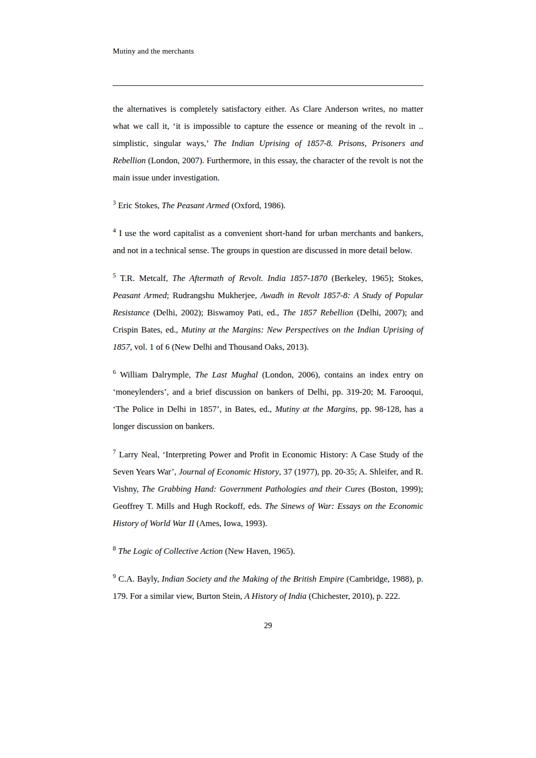Mutiny and the merchants
the alternatives is completely satisfactory either. As Clare Anderson writes, no matter what we call it, ‘it is impossible to capture the essence or meaning of the revolt in .. simplistic, singular ways,’ The Indian Uprising of 1857-8. Prisons, Prisoners and Rebellion (London, 2007). Furthermore, in this essay, the character of the revolt is not the main issue under investigation.
3 Eric Stokes, The Peasant Armed (Oxford, 1986).
4 I use the word capitalist as a convenient short-hand for urban merchants and bankers, and not in a technical sense. The groups in question are discussed in more detail below.
5 T.R. Metcalf, The Aftermath of Revolt. India 1857-1870 (Berkeley, 1965); Stokes, Peasant Armed; Rudrangshu Mukherjee, Awadh in Revolt 1857-8: A Study of Popular Resistance (Delhi, 2002); Biswamoy Pati, ed., The 1857 Rebellion (Delhi, 2007); and Crispin Bates, ed., Mutiny at the Margins: New Perspectives on the Indian Uprising of 1857, vol. 1 of 6 (New Delhi and Thousand Oaks, 2013).
6 William Dalrymple, The Last Mughal (London, 2006), contains an index entry on ‘moneylenders’, and a brief discussion on bankers of Delhi, pp. 319-20; M. Farooqui, ‘The Police in Delhi in 1857’, in Bates, ed., Mutiny at the Margins, pp. 98-128, has a longer discussion on bankers.
7 Larry Neal, ‘Interpreting Power and Profit in Economic History: A Case Study of the Seven Years War’, Journal of Economic History, 37 (1977), pp. 20-35; A. Shleifer, and R. Vishny, The Grabbing Hand: Government Pathologies and their Cures (Boston, 1999); Geoffrey T. Mills and Hugh Rockoff, eds. The Sinews of War: Essays on the Economic History of World War II (Ames, Iowa, 1993).
8 The Logic of Collective Action (New Haven, 1965).
9 C.A. Bayly, Indian Society and the Making of the British Empire (Cambridge, 1988), p. 179. For a similar view, Burton Stein, A History of India (Chichester, 2010), p. 222.
29